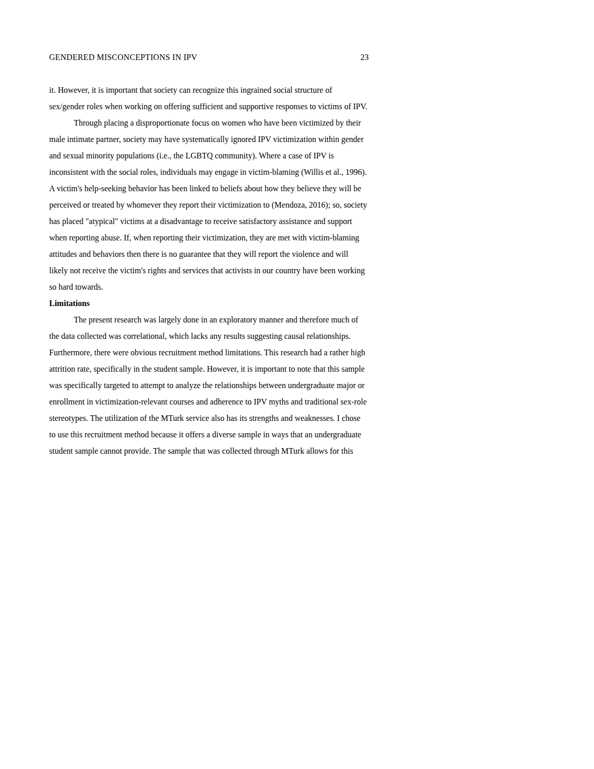Gendered Misconceptions in IPV 23
it. However, it is important that society can recognize this ingrained social structure of sex/gender roles when working on offering sufficient and supportive responses to victims of IPV.
Through placing a disproportionate focus on women who have been victimized by their male intimate partner, society may have systematically ignored IPV victimization within gender and sexual minority populations (i.e., the LGBTQ community). Where a case of IPV is inconsistent with the social roles, individuals may engage in victim-blaming (Willis et al., 1996). A victim's help-seeking behavior has been linked to beliefs about how they believe they will be perceived or treated by whomever they report their victimization to (Mendoza, 2016); so, society has placed "atypical" victims at a disadvantage to receive satisfactory assistance and support when reporting abuse. If, when reporting their victimization, they are met with victim-blaming attitudes and behaviors then there is no guarantee that they will report the violence and will likely not receive the victim's rights and services that activists in our country have been working so hard towards.
Limitations
The present research was largely done in an exploratory manner and therefore much of the data collected was correlational, which lacks any results suggesting causal relationships. Furthermore, there were obvious recruitment method limitations. This research had a rather high attrition rate, specifically in the student sample. However, it is important to note that this sample was specifically targeted to attempt to analyze the relationships between undergraduate major or enrollment in victimization-relevant courses and adherence to IPV myths and traditional sex-role stereotypes. The utilization of the MTurk service also has its strengths and weaknesses. I chose to use this recruitment method because it offers a diverse sample in ways that an undergraduate student sample cannot provide. The sample that was collected through MTurk allows for this